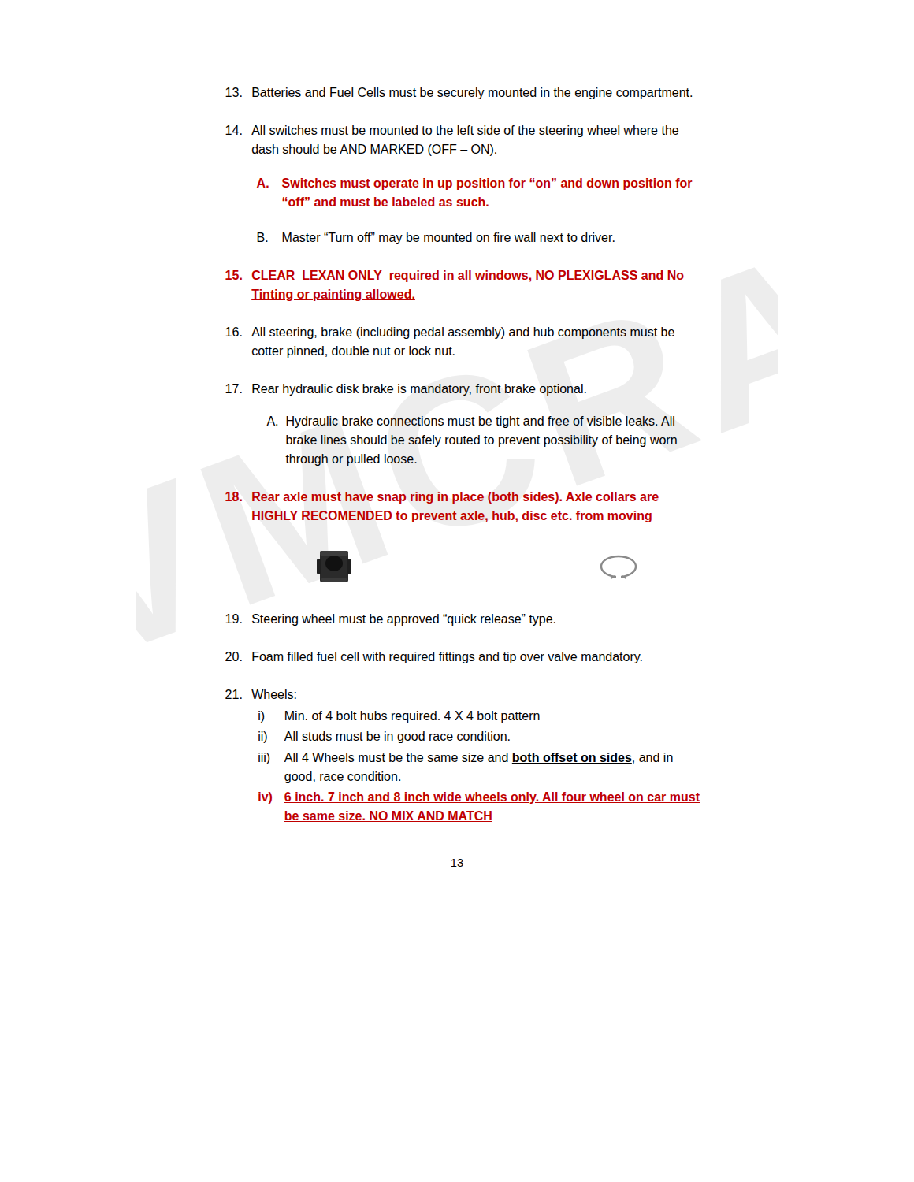VMCRA
13. Batteries and Fuel Cells must be securely mounted in the engine compartment.
14. All switches must be mounted to the left side of the steering wheel where the dash should be AND MARKED (OFF – ON).
A. Switches must operate in up position for “on” and down position for “off” and must be labeled as such.
B. Master “Turn off” may be mounted on fire wall next to driver.
15. CLEAR LEXAN ONLY required in all windows, NO PLEXIGLASS and No Tinting or painting allowed.
16. All steering, brake (including pedal assembly) and hub components must be cotter pinned, double nut or lock nut.
17. Rear hydraulic disk brake is mandatory, front brake optional.
A. Hydraulic brake connections must be tight and free of visible leaks. All brake lines should be safely routed to prevent possibility of being worn through or pulled loose.
18. Rear axle must have snap ring in place (both sides). Axle collars are HIGHLY RECOMENDED to prevent axle, hub, disc etc. from moving
19. Steering wheel must be approved “quick release” type.
20. Foam filled fuel cell with required fittings and tip over valve mandatory.
21. Wheels:
i) Min. of 4 bolt hubs required. 4 X 4 bolt pattern
ii) All studs must be in good race condition.
iii) All 4 Wheels must be the same size and both offset on sides, and in good, race condition.
iv) 6 inch. 7 inch and 8 inch wide wheels only. All four wheel on car must be same size. NO MIX AND MATCH
13